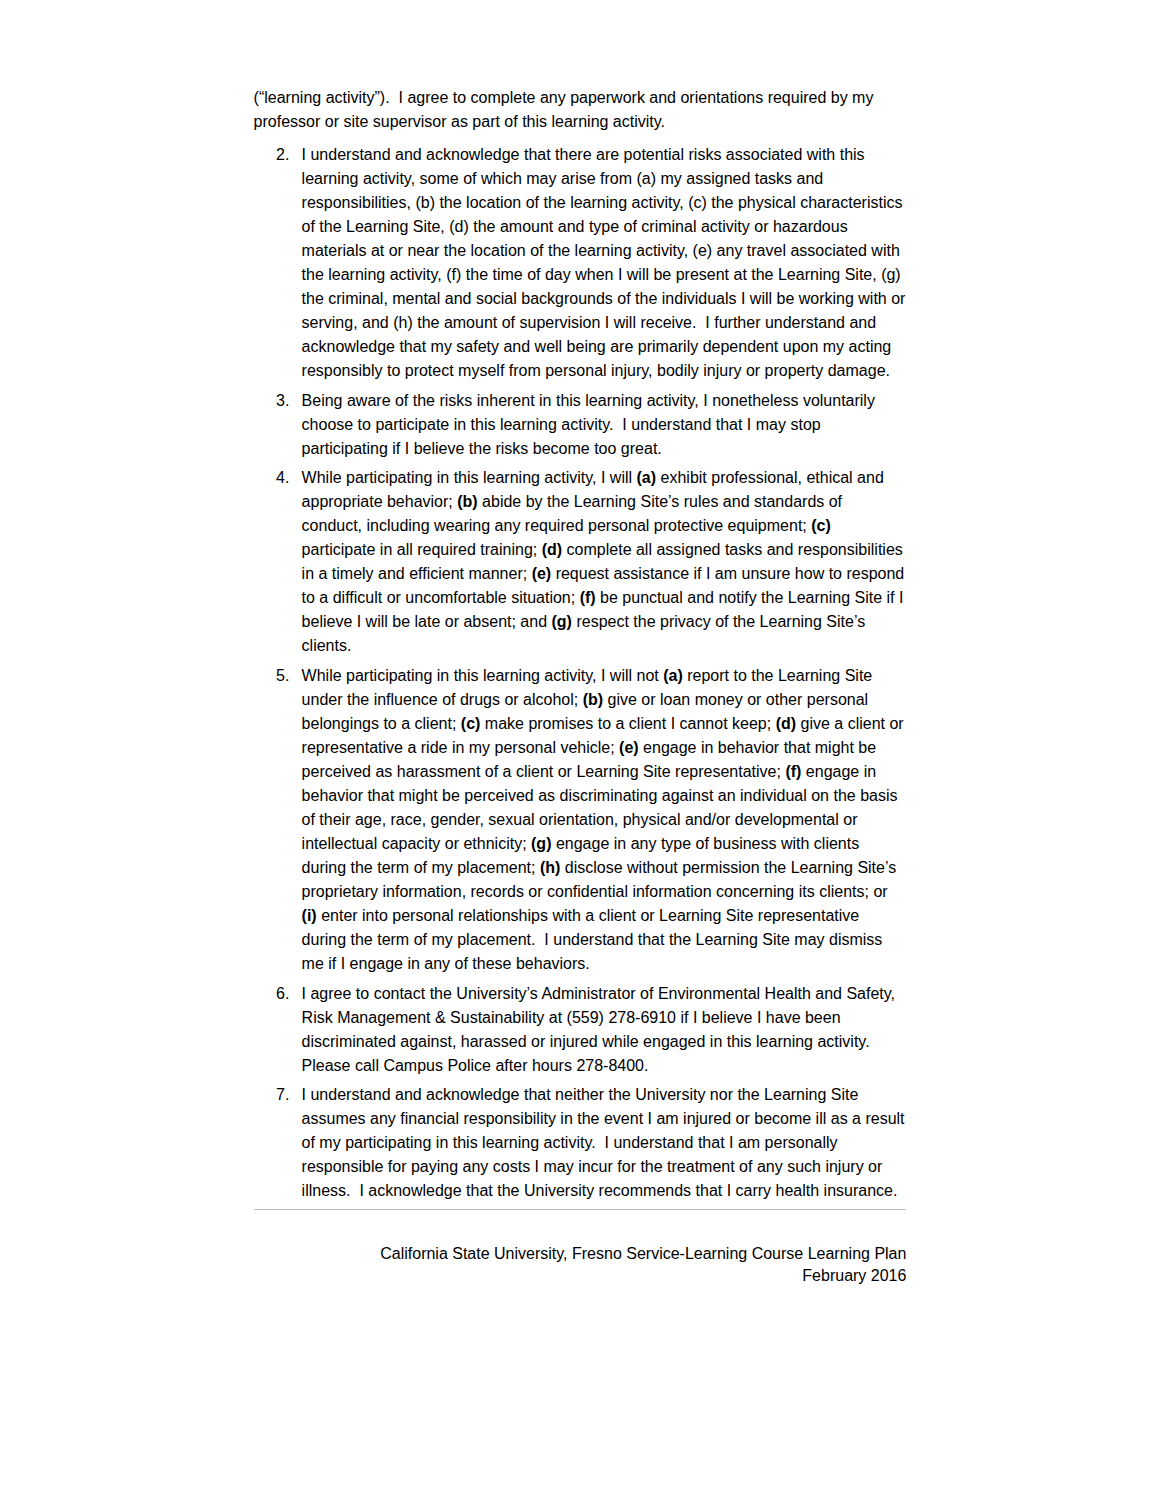(“learning activity”). I agree to complete any paperwork and orientations required by my professor or site supervisor as part of this learning activity.
I understand and acknowledge that there are potential risks associated with this learning activity, some of which may arise from (a) my assigned tasks and responsibilities, (b) the location of the learning activity, (c) the physical characteristics of the Learning Site, (d) the amount and type of criminal activity or hazardous materials at or near the location of the learning activity, (e) any travel associated with the learning activity, (f) the time of day when I will be present at the Learning Site, (g) the criminal, mental and social backgrounds of the individuals I will be working with or serving, and (h) the amount of supervision I will receive. I further understand and acknowledge that my safety and well being are primarily dependent upon my acting responsibly to protect myself from personal injury, bodily injury or property damage.
Being aware of the risks inherent in this learning activity, I nonetheless voluntarily choose to participate in this learning activity. I understand that I may stop participating if I believe the risks become too great.
While participating in this learning activity, I will (a) exhibit professional, ethical and appropriate behavior; (b) abide by the Learning Site’s rules and standards of conduct, including wearing any required personal protective equipment; (c) participate in all required training; (d) complete all assigned tasks and responsibilities in a timely and efficient manner; (e) request assistance if I am unsure how to respond to a difficult or uncomfortable situation; (f) be punctual and notify the Learning Site if I believe I will be late or absent; and (g) respect the privacy of the Learning Site’s clients.
While participating in this learning activity, I will not (a) report to the Learning Site under the influence of drugs or alcohol; (b) give or loan money or other personal belongings to a client; (c) make promises to a client I cannot keep; (d) give a client or representative a ride in my personal vehicle; (e) engage in behavior that might be perceived as harassment of a client or Learning Site representative; (f) engage in behavior that might be perceived as discriminating against an individual on the basis of their age, race, gender, sexual orientation, physical and/or developmental or intellectual capacity or ethnicity; (g) engage in any type of business with clients during the term of my placement; (h) disclose without permission the Learning Site’s proprietary information, records or confidential information concerning its clients; or (i) enter into personal relationships with a client or Learning Site representative during the term of my placement. I understand that the Learning Site may dismiss me if I engage in any of these behaviors.
I agree to contact the University’s Administrator of Environmental Health and Safety, Risk Management & Sustainability at (559) 278-6910 if I believe I have been discriminated against, harassed or injured while engaged in this learning activity. Please call Campus Police after hours 278-8400.
I understand and acknowledge that neither the University nor the Learning Site assumes any financial responsibility in the event I am injured or become ill as a result of my participating in this learning activity. I understand that I am personally responsible for paying any costs I may incur for the treatment of any such injury or illness. I acknowledge that the University recommends that I carry health insurance.
California State University, Fresno Service-Learning Course Learning Plan
February 2016